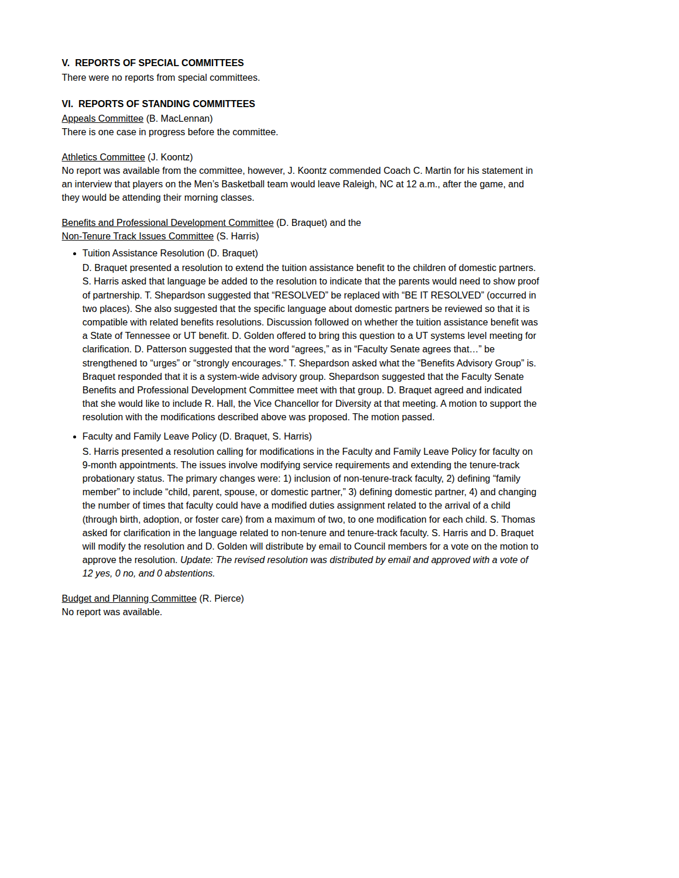V. Reports of Special Committees
There were no reports from special committees.
VI. Reports of Standing Committees
Appeals Committee (B. MacLennan)
There is one case in progress before the committee.
Athletics Committee (J. Koontz)
No report was available from the committee, however, J. Koontz commended Coach C. Martin for his statement in an interview that players on the Men’s Basketball team would leave Raleigh, NC at 12 a.m., after the game, and they would be attending their morning classes.
Benefits and Professional Development Committee (D. Braquet) and the
Non-Tenure Track Issues Committee (S. Harris)
Tuition Assistance Resolution (D. Braquet)
D. Braquet presented a resolution to extend the tuition assistance benefit to the children of domestic partners. S. Harris asked that language be added to the resolution to indicate that the parents would need to show proof of partnership. T. Shepardson suggested that “RESOLVED” be replaced with “BE IT RESOLVED” (occurred in two places). She also suggested that the specific language about domestic partners be reviewed so that it is compatible with related benefits resolutions. Discussion followed on whether the tuition assistance benefit was a State of Tennessee or UT benefit. D. Golden offered to bring this question to a UT systems level meeting for clarification. D. Patterson suggested that the word “agrees,” as in “Faculty Senate agrees that…” be strengthened to “urges” or “strongly encourages.” T. Shepardson asked what the “Benefits Advisory Group” is. Braquet responded that it is a system-wide advisory group. Shepardson suggested that the Faculty Senate Benefits and Professional Development Committee meet with that group. D. Braquet agreed and indicated that she would like to include R. Hall, the Vice Chancellor for Diversity at that meeting. A motion to support the resolution with the modifications described above was proposed. The motion passed.
Faculty and Family Leave Policy (D. Braquet, S. Harris)
S. Harris presented a resolution calling for modifications in the Faculty and Family Leave Policy for faculty on 9-month appointments. The issues involve modifying service requirements and extending the tenure-track probationary status. The primary changes were: 1) inclusion of non-tenure-track faculty, 2) defining “family member” to include “child, parent, spouse, or domestic partner,” 3) defining domestic partner, 4) and changing the number of times that faculty could have a modified duties assignment related to the arrival of a child (through birth, adoption, or foster care) from a maximum of two, to one modification for each child. S. Thomas asked for clarification in the language related to non-tenure and tenure-track faculty. S. Harris and D. Braquet will modify the resolution and D. Golden will distribute by email to Council members for a vote on the motion to approve the resolution. Update: The revised resolution was distributed by email and approved with a vote of 12 yes, 0 no, and 0 abstentions.
Budget and Planning Committee (R. Pierce)
No report was available.